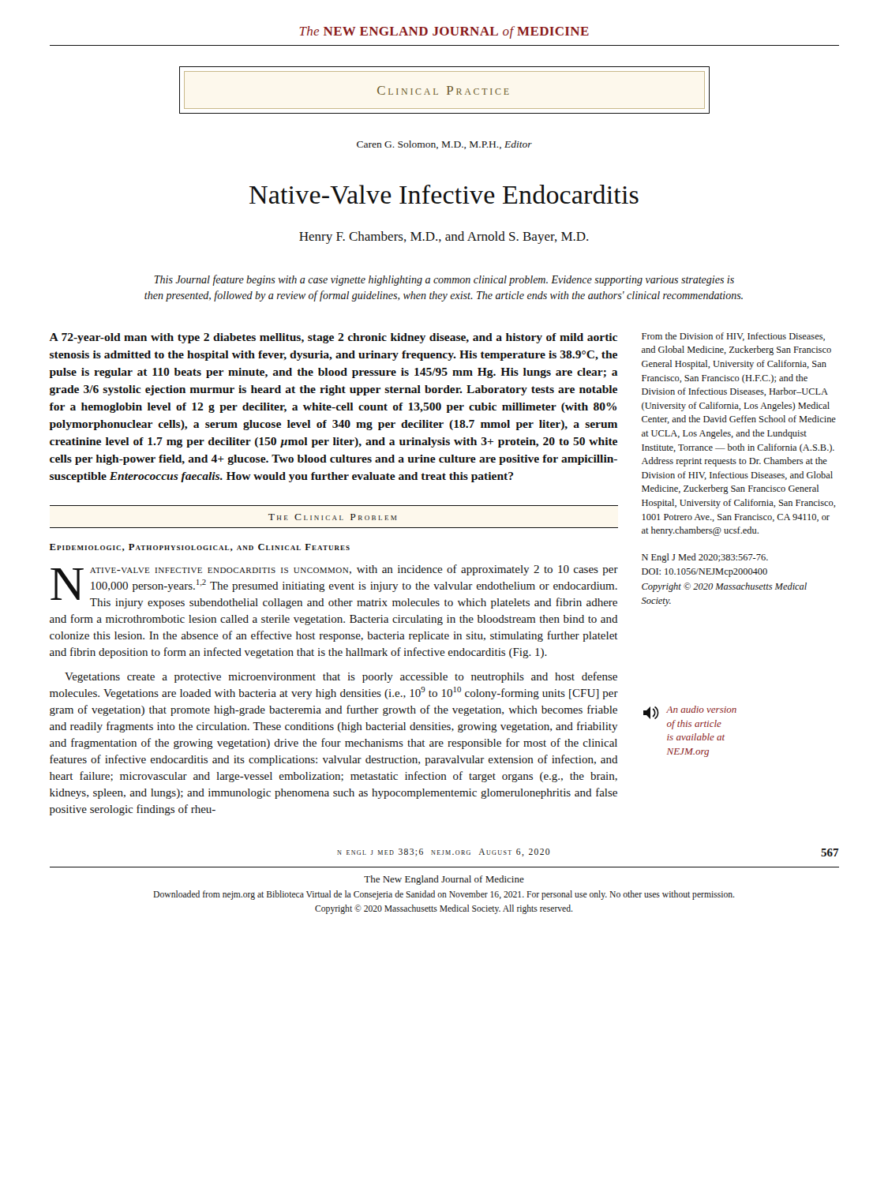The NEW ENGLAND JOURNAL of MEDICINE
Clinical Practice
Caren G. Solomon, M.D., M.P.H., Editor
Native-Valve Infective Endocarditis
Henry F. Chambers, M.D., and Arnold S. Bayer, M.D.
This Journal feature begins with a case vignette highlighting a common clinical problem. Evidence supporting various strategies is then presented, followed by a review of formal guidelines, when they exist. The article ends with the authors' clinical recommendations.
A 72-year-old man with type 2 diabetes mellitus, stage 2 chronic kidney disease, and a history of mild aortic stenosis is admitted to the hospital with fever, dysuria, and urinary frequency. His temperature is 38.9°C, the pulse is regular at 110 beats per minute, and the blood pressure is 145/95 mm Hg. His lungs are clear; a grade 3/6 systolic ejection murmur is heard at the right upper sternal border. Laboratory tests are notable for a hemoglobin level of 12 g per deciliter, a white-cell count of 13,500 per cubic millimeter (with 80% polymorphonuclear cells), a serum glucose level of 340 mg per deciliter (18.7 mmol per liter), a serum creatinine level of 1.7 mg per deciliter (150 µmol per liter), and a urinalysis with 3+ protein, 20 to 50 white cells per high-power field, and 4+ glucose. Two blood cultures and a urine culture are positive for ampicillin-susceptible Enterococcus faecalis. How would you further evaluate and treat this patient?
The Clinical Problem
Epidemiologic, Pathophysiological, and Clinical Features
Native-valve infective endocarditis is uncommon, with an incidence of approximately 2 to 10 cases per 100,000 person-years.1,2 The presumed initiating event is injury to the valvular endothelium or endocardium. This injury exposes subendothelial collagen and other matrix molecules to which platelets and fibrin adhere and form a microthrombotic lesion called a sterile vegetation. Bacteria circulating in the bloodstream then bind to and colonize this lesion. In the absence of an effective host response, bacteria replicate in situ, stimulating further platelet and fibrin deposition to form an infected vegetation that is the hallmark of infective endocarditis (Fig. 1).
Vegetations create a protective microenvironment that is poorly accessible to neutrophils and host defense molecules. Vegetations are loaded with bacteria at very high densities (i.e., 109 to 1010 colony-forming units [CFU] per gram of vegetation) that promote high-grade bacteremia and further growth of the vegetation, which becomes friable and readily fragments into the circulation. These conditions (high bacterial densities, growing vegetation, and friability and fragmentation of the growing vegetation) drive the four mechanisms that are responsible for most of the clinical features of infective endocarditis and its complications: valvular destruction, paravalvular extension of infection, and heart failure; microvascular and large-vessel embolization; metastatic infection of target organs (e.g., the brain, kidneys, spleen, and lungs); and immunologic phenomena such as hypocomplementemic glomerulonephritis and false positive serologic findings of rheu-
From the Division of HIV, Infectious Diseases, and Global Medicine, Zuckerberg San Francisco General Hospital, University of California, San Francisco, San Francisco (H.F.C.); and the Division of Infectious Diseases, Harbor–UCLA (University of California, Los Angeles) Medical Center, and the David Geffen School of Medicine at UCLA, Los Angeles, and the Lundquist Institute, Torrance — both in California (A.S.B.). Address reprint requests to Dr. Chambers at the Division of HIV, Infectious Diseases, and Global Medicine, Zuckerberg San Francisco General Hospital, University of California, San Francisco, 1001 Potrero Ave., San Francisco, CA 94110, or at henry.chambers@ ucsf.edu.
N Engl J Med 2020;383:567-76.
DOI: 10.1056/NEJMcp2000400
Copyright © 2020 Massachusetts Medical Society.
An audio version
of this article
is available at
NEJM.org
n engl j med 383;6 nejm.org August 6, 2020 567
The New England Journal of Medicine
Downloaded from nejm.org at Biblioteca Virtual de la Consejeria de Sanidad on November 16, 2021. For personal use only. No other uses without permission.
Copyright © 2020 Massachusetts Medical Society. All rights reserved.